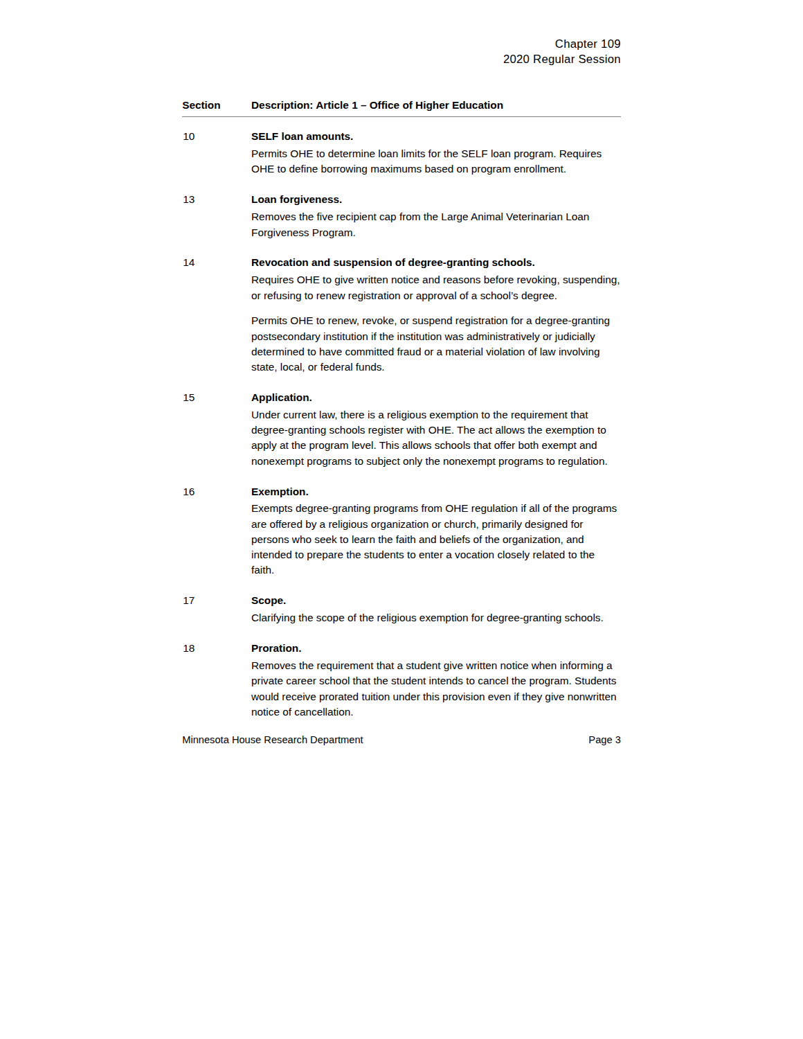Chapter 109 2020 Regular Session
| Section | Description: Article 1 – Office of Higher Education |
| --- | --- |
| 10 | SELF loan amounts. Permits OHE to determine loan limits for the SELF loan program. Requires OHE to define borrowing maximums based on program enrollment. |
| 13 | Loan forgiveness. Removes the five recipient cap from the Large Animal Veterinarian Loan Forgiveness Program. |
| 14 | Revocation and suspension of degree-granting schools. Requires OHE to give written notice and reasons before revoking, suspending, or refusing to renew registration or approval of a school’s degree. Permits OHE to renew, revoke, or suspend registration for a degree-granting postsecondary institution if the institution was administratively or judicially determined to have committed fraud or a material violation of law involving state, local, or federal funds. |
| 15 | Application. Under current law, there is a religious exemption to the requirement that degree-granting schools register with OHE. The act allows the exemption to apply at the program level. This allows schools that offer both exempt and nonexempt programs to subject only the nonexempt programs to regulation. |
| 16 | Exemption. Exempts degree-granting programs from OHE regulation if all of the programs are offered by a religious organization or church, primarily designed for persons who seek to learn the faith and beliefs of the organization, and intended to prepare the students to enter a vocation closely related to the faith. |
| 17 | Scope. Clarifying the scope of the religious exemption for degree-granting schools. |
| 18 | Proration. Removes the requirement that a student give written notice when informing a private career school that the student intends to cancel the program. Students would receive prorated tuition under this provision even if they give nonwritten notice of cancellation. |
Minnesota House Research Department
Page 3